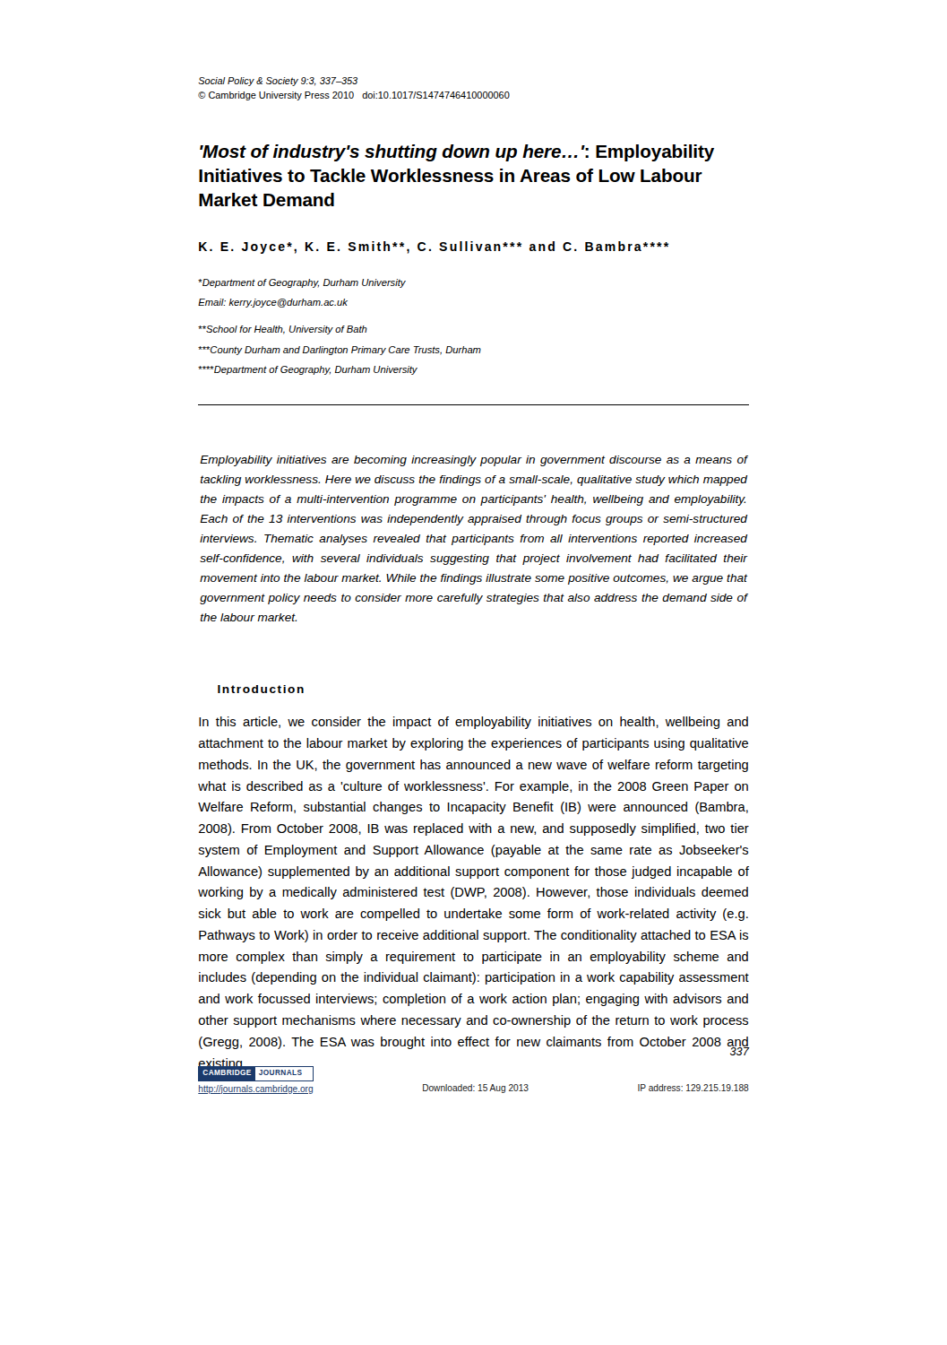Social Policy & Society 9:3, 337–353
© Cambridge University Press 2010 doi:10.1017/S1474746410000060
'Most of industry's shutting down up here…': Employability Initiatives to Tackle Worklessness in Areas of Low Labour Market Demand
K. E. Joyce*, K. E. Smith**, C. Sullivan*** and C. Bambra****
*Department of Geography, Durham University
Email: kerry.joyce@durham.ac.uk
**School for Health, University of Bath
***County Durham and Darlington Primary Care Trusts, Durham
****Department of Geography, Durham University
Employability initiatives are becoming increasingly popular in government discourse as a means of tackling worklessness. Here we discuss the findings of a small-scale, qualitative study which mapped the impacts of a multi-intervention programme on participants' health, wellbeing and employability. Each of the 13 interventions was independently appraised through focus groups or semi-structured interviews. Thematic analyses revealed that participants from all interventions reported increased self-confidence, with several individuals suggesting that project involvement had facilitated their movement into the labour market. While the findings illustrate some positive outcomes, we argue that government policy needs to consider more carefully strategies that also address the demand side of the labour market.
Introduction
In this article, we consider the impact of employability initiatives on health, wellbeing and attachment to the labour market by exploring the experiences of participants using qualitative methods. In the UK, the government has announced a new wave of welfare reform targeting what is described as a 'culture of worklessness'. For example, in the 2008 Green Paper on Welfare Reform, substantial changes to Incapacity Benefit (IB) were announced (Bambra, 2008). From October 2008, IB was replaced with a new, and supposedly simplified, two tier system of Employment and Support Allowance (payable at the same rate as Jobseeker's Allowance) supplemented by an additional support component for those judged incapable of working by a medically administered test (DWP, 2008). However, those individuals deemed sick but able to work are compelled to undertake some form of work-related activity (e.g. Pathways to Work) in order to receive additional support. The conditionality attached to ESA is more complex than simply a requirement to participate in an employability scheme and includes (depending on the individual claimant): participation in a work capability assessment and work focussed interviews; completion of a work action plan; engaging with advisors and other support mechanisms where necessary and co-ownership of the return to work process (Gregg, 2008). The ESA was brought into effect for new claimants from October 2008 and existing
337
CAMBRIDGE JOURNALS
http://journals.cambridge.org
Downloaded: 15 Aug 2013
IP address: 129.215.19.188